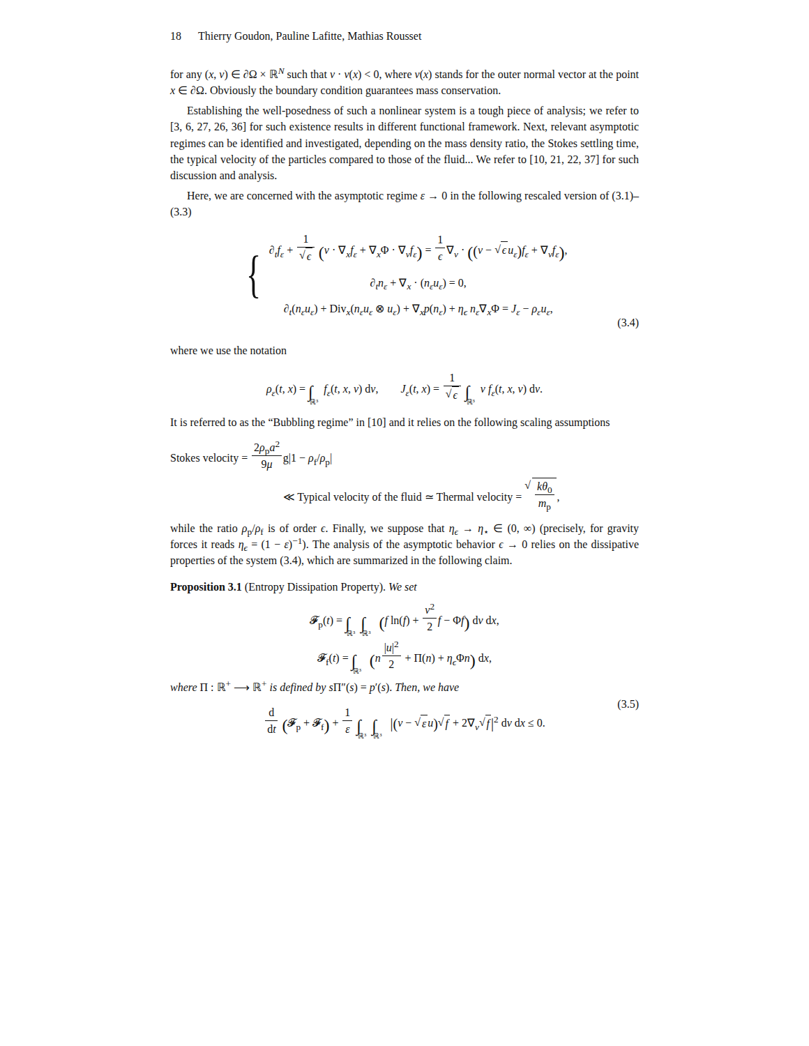18 Thierry Goudon, Pauline Lafitte, Mathias Rousset
for any (x, v) ∈ ∂Ω × ℝN such that v · ν(x) < 0, where ν(x) stands for the outer normal vector at the point x ∈ ∂Ω. Obviously the boundary condition guarantees mass conservation.
Establishing the well-posedness of such a nonlinear system is a tough piece of analysis; we refer to [3, 6, 27, 26, 36] for such existence results in different functional framework. Next, relevant asymptotic regimes can be identified and investigated, depending on the mass density ratio, the Stokes settling time, the typical velocity of the particles compared to those of the fluid... We refer to [10, 21, 22, 37] for such discussion and analysis.
Here, we are concerned with the asymptotic regime ε → 0 in the following rescaled version of (3.1)–(3.3)
{
∂tfε + 1 ϵ (v · ∇xfε + ∇xΦ · ∇vfε) = 1 ϵ∇v · ((v − ϵuε) fε + ∇vfε),
∂tnε + ∇x · (nεuε) = 0,
∂t(nεuε) + Divx(nεuε ⊗ uε) + ∇xp(nε) + ηϵ nε∇xΦ = Jε − ρεuε,
(3.4)
where we use the notation
ρε(t, x) = ∫ℝ³ fε(t, x, v) dv, Jε(t, x) = 1 ϵ ∫ℝ³ v fε(t, x, v) dv.
It is referred to as the “Bubbling regime” in [10] and it relies on the following scaling assumptions
Stokes velocity = 2ρpa29μg|1 − ρf/ρp|
≪ Typical velocity of the fluid ≃ Thermal velocity = kθ0 mp,
while the ratio ρp/ρf is of order ϵ. Finally, we suppose that ηϵ → η⋆ ∈ (0, ∞) (precisely, for gravity forces it reads ηϵ = (1 − ε)−1). The analysis of the asymptotic behavior ϵ → 0 relies on the dissipative properties of the system (3.4), which are summarized in the following claim.
Proposition 3.1 (Entropy Dissipation Property). We set
𝓕p(t) = ∫ℝ³∫ℝ³ (f ln(f) + v22 f − Φf) dv dx,
𝓕f(t) = ∫ℝ³ (n|u|22 + Π(n) + ηϵΦn) dx,
where Π : ℝ+ ⟶ ℝ+ is defined by s Π″(s) = p′(s). Then, we have
ddt (𝓕p + 𝓕f) + 1 ε ∫ℝ³∫ℝ³ |(v − εu) f + 2∇vf|2 dv dx ≤ 0. (3.5)